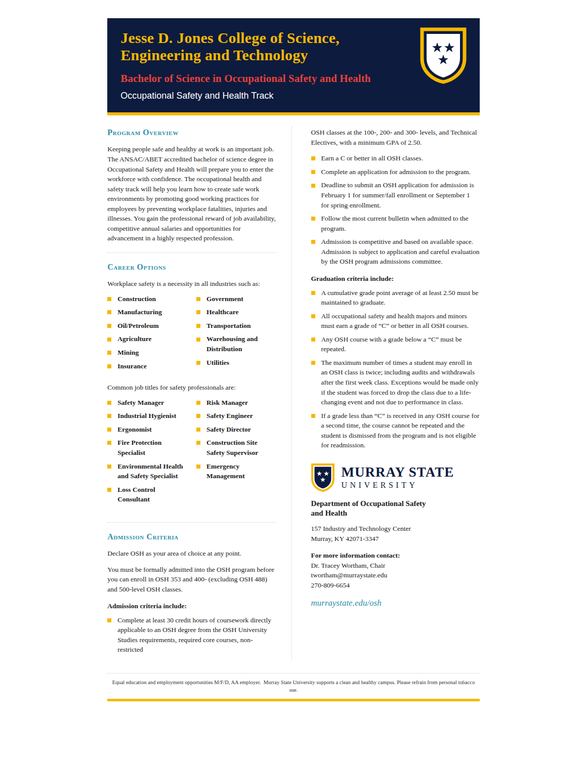Jesse D. Jones College of Science,
Engineering and Technology
Bachelor of Science in Occupational Safety and Health
Occupational Safety and Health Track
Program Overview
Keeping people safe and healthy at work is an important job. The ANSAC/ABET accredited bachelor of science degree in Occupational Safety and Health will prepare you to enter the workforce with confidence. The occupational health and safety track will help you learn how to create safe work environments by promoting good working practices for employees by preventing workplace fatalities, injuries and illnesses. You gain the professional reward of job availability, competitive annual salaries and opportunities for advancement in a highly respected profession.
Career Options
Workplace safety is a necessity in all industries such as:
Construction
Manufacturing
Oil/Petroleum
Agriculture
Mining
Insurance
Government
Healthcare
Transportation
Warehousing and Distribution
Utilities
Common job titles for safety professionals are:
Safety Manager
Industrial Hygienist
Ergonomist
Fire Protection Specialist
Environmental Health and Safety Specialist
Loss Control Consultant
Risk Manager
Safety Engineer
Safety Director
Construction Site Safety Supervisor
Emergency Management
Admission Criteria
Declare OSH as your area of choice at any point.
You must be formally admitted into the OSH program before you can enroll in OSH 353 and 400- (excluding OSH 488) and 500-level OSH classes.
Admission criteria include:
Complete at least 30 credit hours of coursework directly applicable to an OSH degree from the OSH University Studies requirements, required core courses, non-restricted
OSH classes at the 100-, 200- and 300- levels, and Technical Electives, with a minimum GPA of 2.50.
Earn a C or better in all OSH classes.
Complete an application for admission to the program.
Deadline to submit an OSH application for admission is February 1 for summer/fall enrollment or September 1 for spring enrollment.
Follow the most current bulletin when admitted to the program.
Admission is competitive and based on available space. Admission is subject to application and careful evaluation by the OSH program admissions committee.
Graduation criteria include:
A cumulative grade point average of at least 2.50 must be maintained to graduate.
All occupational safety and health majors and minors must earn a grade of “C” or better in all OSH courses.
Any OSH course with a grade below a “C” must be repeated.
The maximum number of times a student may enroll in an OSH class is twice; including audits and withdrawals after the first week class. Exceptions would be made only if the student was forced to drop the class due to a life-changing event and not due to performance in class.
If a grade less than “C” is received in any OSH course for a second time, the course cannot be repeated and the student is dismissed from the program and is not eligible for readmission.
MURRAY STATE UNIVERSITY
Department of Occupational Safety
and Health
157 Industry and Technology Center
Murray, KY 42071-3347
For more information contact:
Dr. Tracey Wortham, Chair
twortham@murraystate.edu
270-809-6654
murraystate.edu/osh
Equal education and employment opportunities M/F/D, AA employer. Murray State University supports a clean and healthy campus. Please refrain from personal tobacco use.